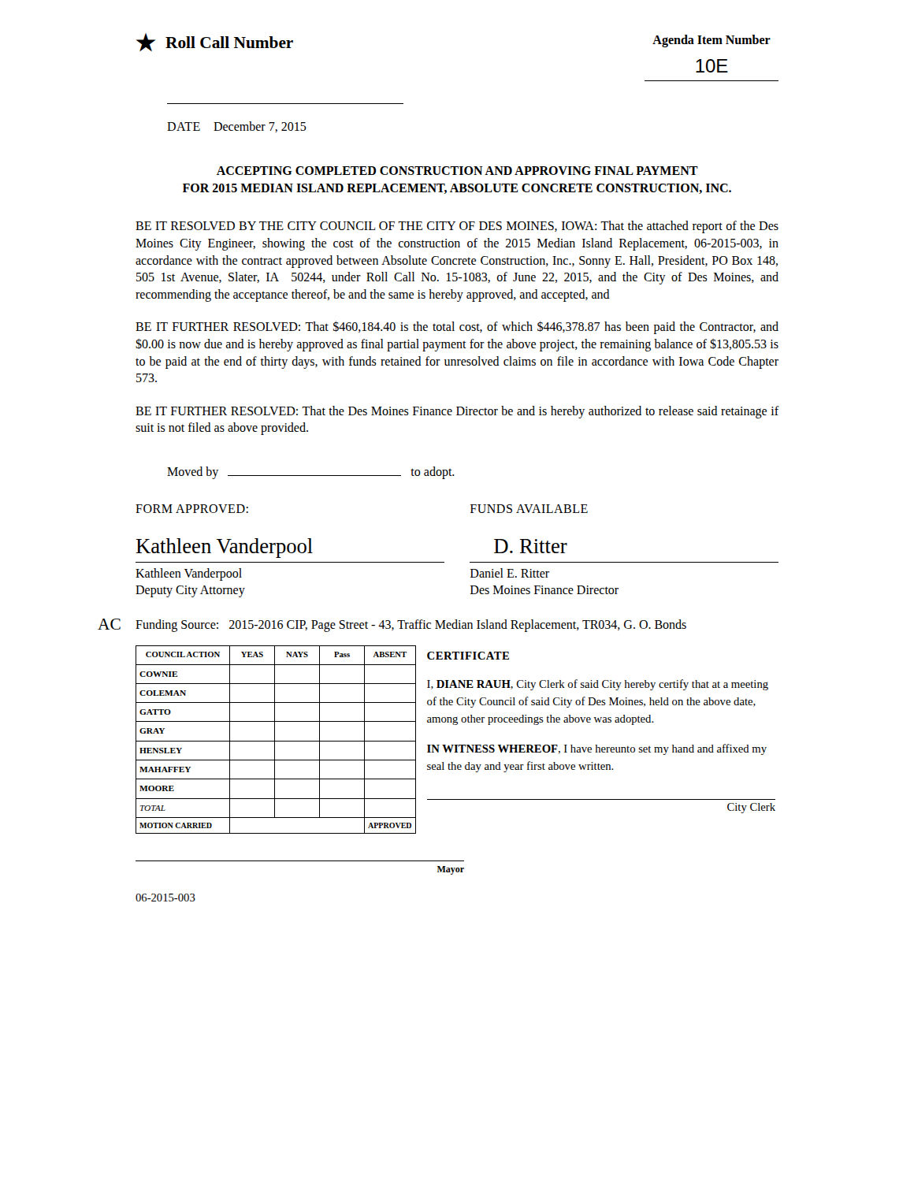★ Roll Call Number
Agenda Item Number
10E
DATE December 7, 2015
Accepting Completed Construction and Approving Final Payment
for 2015 Median Island Replacement, Absolute Concrete Construction, Inc.
BE IT RESOLVED BY THE CITY COUNCIL OF THE CITY OF DES MOINES, IOWA: That the attached report of the Des Moines City Engineer, showing the cost of the construction of the 2015 Median Island Replacement, 06-2015-003, in accordance with the contract approved between Absolute Concrete Construction, Inc., Sonny E. Hall, President, PO Box 148, 505 1st Avenue, Slater, IA 50244, under Roll Call No. 15-1083, of June 22, 2015, and the City of Des Moines, and recommending the acceptance thereof, be and the same is hereby approved, and accepted, and
BE IT FURTHER RESOLVED: That $460,184.40 is the total cost, of which $446,378.87 has been paid the Contractor, and $0.00 is now due and is hereby approved as final partial payment for the above project, the remaining balance of $13,805.53 is to be paid at the end of thirty days, with funds retained for unresolved claims on file in accordance with Iowa Code Chapter 573.
BE IT FURTHER RESOLVED: That the Des Moines Finance Director be and is hereby authorized to release said retainage if suit is not filed as above provided.
Moved by to adopt.
FORM APPROVED:
Kathleen Vanderpool
Kathleen Vanderpool
Deputy City Attorney
FUNDS AVAILABLE
D. Ritter
Daniel E. Ritter
Des Moines Finance Director
AC Funding Source: 2015-2016 CIP, Page Street - 43, Traffic Median Island Replacement, TR034, G. O. Bonds
| COUNCIL ACTION | YEAS | NAYS | Pass | ABSENT | CERTIFICATE I, DIANE RAUH , City Clerk of said City hereby certify that at a meeting of the City Council of said City of Des Moines, held on the above date, among other proceedings the above was adopted. IN WITNESS WHEREOF , I have hereunto set my hand and affixed my seal the day and year first above written. City Clerk |
| COWNIE | | | | |
| COLEMAN | | | | |
| GATTO | | | | |
| GRAY | | | | |
| HENSLEY | | | | |
| MAHAFFEY | | | | |
| MOORE | | | | |
| TOTAL | | | | |
| MOTION CARRIED | | APPROVED | |
Mayor
06-2015-003